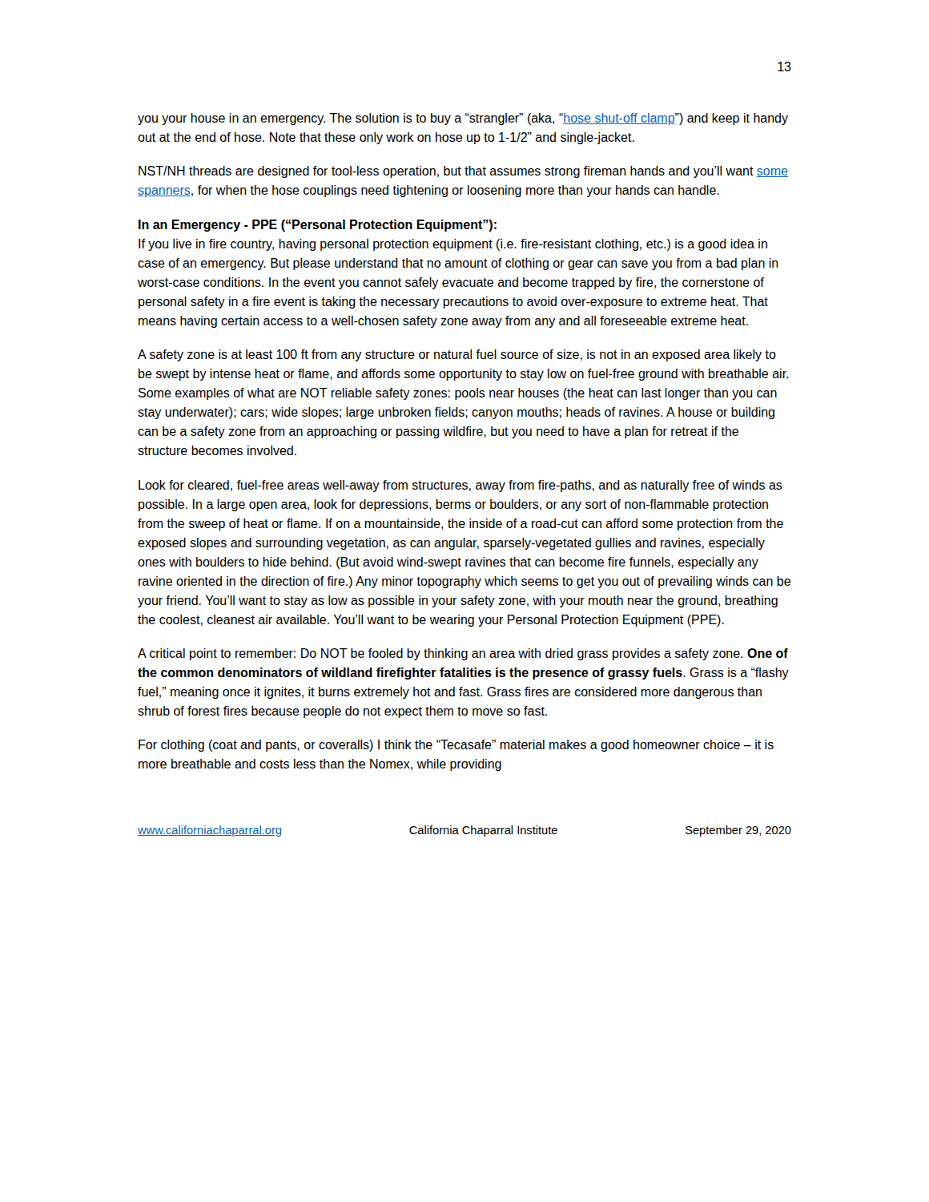13
you your house in an emergency. The solution is to buy a “strangler” (aka, “hose shut-off clamp”) and keep it handy out at the end of hose. Note that these only work on hose up to 1-1/2” and single-jacket.
NST/NH threads are designed for tool-less operation, but that assumes strong fireman hands and you’ll want some spanners, for when the hose couplings need tightening or loosening more than your hands can handle.
In an Emergency - PPE (“Personal Protection Equipment”):
If you live in fire country, having personal protection equipment (i.e. fire-resistant clothing, etc.) is a good idea in case of an emergency. But please understand that no amount of clothing or gear can save you from a bad plan in worst-case conditions. In the event you cannot safely evacuate and become trapped by fire, the cornerstone of personal safety in a fire event is taking the necessary precautions to avoid over-exposure to extreme heat. That means having certain access to a well-chosen safety zone away from any and all foreseeable extreme heat.
A safety zone is at least 100 ft from any structure or natural fuel source of size, is not in an exposed area likely to be swept by intense heat or flame, and affords some opportunity to stay low on fuel-free ground with breathable air. Some examples of what are NOT reliable safety zones: pools near houses (the heat can last longer than you can stay underwater); cars; wide slopes; large unbroken fields; canyon mouths; heads of ravines. A house or building can be a safety zone from an approaching or passing wildfire, but you need to have a plan for retreat if the structure becomes involved.
Look for cleared, fuel-free areas well-away from structures, away from fire-paths, and as naturally free of winds as possible. In a large open area, look for depressions, berms or boulders, or any sort of non-flammable protection from the sweep of heat or flame. If on a mountainside, the inside of a road-cut can afford some protection from the exposed slopes and surrounding vegetation, as can angular, sparsely-vegetated gullies and ravines, especially ones with boulders to hide behind. (But avoid wind-swept ravines that can become fire funnels, especially any ravine oriented in the direction of fire.) Any minor topography which seems to get you out of prevailing winds can be your friend. You’ll want to stay as low as possible in your safety zone, with your mouth near the ground, breathing the coolest, cleanest air available. You’ll want to be wearing your Personal Protection Equipment (PPE).
A critical point to remember: Do NOT be fooled by thinking an area with dried grass provides a safety zone. One of the common denominators of wildland firefighter fatalities is the presence of grassy fuels. Grass is a “flashy fuel,” meaning once it ignites, it burns extremely hot and fast. Grass fires are considered more dangerous than shrub of forest fires because people do not expect them to move so fast.
For clothing (coat and pants, or coveralls) I think the “Tecasafe” material makes a good homeowner choice – it is more breathable and costs less than the Nomex, while providing
www.californiachaparral.org California Chaparral Institute September 29, 2020